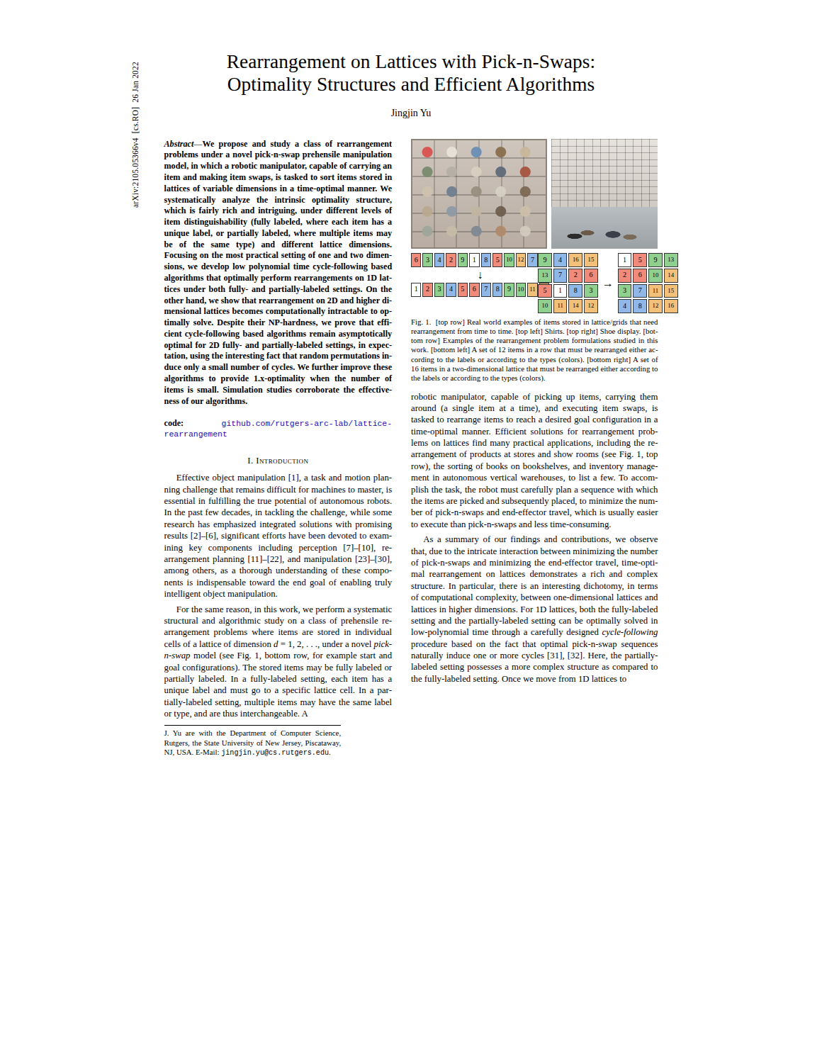arXiv:2105.05366v4 [cs.RO] 26 Jan 2022
Rearrangement on Lattices with Pick-n-Swaps:
Optimality Structures and Efficient Algorithms
Jingjin Yu
Abstract—We propose and study a class of rearrangement problems under a novel pick-n-swap prehensile manipulation model, in which a robotic manipulator, capable of carrying an item and making item swaps, is tasked to sort items stored in lattices of variable dimensions in a time-optimal manner. We systematically analyze the intrinsic optimality structure, which is fairly rich and intriguing, under different levels of item distinguishability (fully labeled, where each item has a unique label, or partially labeled, where multiple items may be of the same type) and different lattice dimensions. Focusing on the most practical setting of one and two dimensions, we develop low polynomial time cycle-following based algorithms that optimally perform rearrangements on 1D lattices under both fully- and partially-labeled settings. On the other hand, we show that rearrangement on 2D and higher dimensional lattices becomes computationally intractable to optimally solve. Despite their NP-hardness, we prove that efficient cycle-following based algorithms remain asymptotically optimal for 2D fully- and partially-labeled settings, in expectation, using the interesting fact that random permutations induce only a small number of cycles. We further improve these algorithms to provide 1.x-optimality when the number of items is small. Simulation studies corroborate the effectiveness of our algorithms.
code: github.com/rutgers-arc-lab/lattice-rearrangement
I. Introduction
Effective object manipulation [1], a task and motion planning challenge that remains difficult for machines to master, is essential in fulfilling the true potential of autonomous robots. In the past few decades, in tackling the challenge, while some research has emphasized integrated solutions with promising results [2]–[6], significant efforts have been devoted to examining key components including perception [7]–[10], rearrangement planning [11]–[22], and manipulation [23]–[30], among others, as a thorough understanding of these components is indispensable toward the end goal of enabling truly intelligent object manipulation.
For the same reason, in this work, we perform a systematic structural and algorithmic study on a class of prehensile rearrangement problems where items are stored in individual cells of a lattice of dimension d = 1, 2, . . ., under a novel pick-n-swap model (see Fig. 1, bottom row, for example start and goal configurations). The stored items may be fully labeled or partially labeled. In a fully-labeled setting, each item has a unique label and must go to a specific lattice cell. In a partially-labeled setting, multiple items may have the same label or type, and are thus interchangeable. A
J. Yu are with the Department of Computer Science, Rutgers, the State University of New Jersey, Piscataway, NJ, USA. E-Mail: jingjin.yu@cs.rutgers.edu.
6
3
4
2
9
1
8
5
10
12
7
11
↓
1
2
3
4
5
6
7
8
9
10
11
12
9
4
16
15
13
7
2
6
5
1
8
3
10
11
14
12
→
1
5
9
13
2
6
10
14
3
7
11
15
4
8
12
16
Fig. 1. [top row] Real world examples of items stored in lattice/grids that need rearrangement from time to time. [top left] Shirts. [top right] Shoe display. [bottom row] Examples of the rearrangement problem formulations studied in this work. [bottom left] A set of 12 items in a row that must be rearranged either according to the labels or according to the types (colors). [bottom right] A set of 16 items in a two-dimensional lattice that must be rearranged either according to the labels or according to the types (colors).
robotic manipulator, capable of picking up items, carrying them around (a single item at a time), and executing item swaps, is tasked to rearrange items to reach a desired goal configuration in a time-optimal manner. Efficient solutions for rearrangement problems on lattices find many practical applications, including the rearrangement of products at stores and show rooms (see Fig. 1, top row), the sorting of books on bookshelves, and inventory management in autonomous vertical warehouses, to list a few. To accomplish the task, the robot must carefully plan a sequence with which the items are picked and subsequently placed, to minimize the number of pick-n-swaps and end-effector travel, which is usually easier to execute than pick-n-swaps and less time-consuming.
As a summary of our findings and contributions, we observe that, due to the intricate interaction between minimizing the number of pick-n-swaps and minimizing the end-effector travel, time-optimal rearrangement on lattices demonstrates a rich and complex structure. In particular, there is an interesting dichotomy, in terms of computational complexity, between one-dimensional lattices and lattices in higher dimensions. For 1D lattices, both the fully-labeled setting and the partially-labeled setting can be optimally solved in low-polynomial time through a carefully designed cycle-following procedure based on the fact that optimal pick-n-swap sequences naturally induce one or more cycles [31], [32]. Here, the partially-labeled setting possesses a more complex structure as compared to the fully-labeled setting. Once we move from 1D lattices to